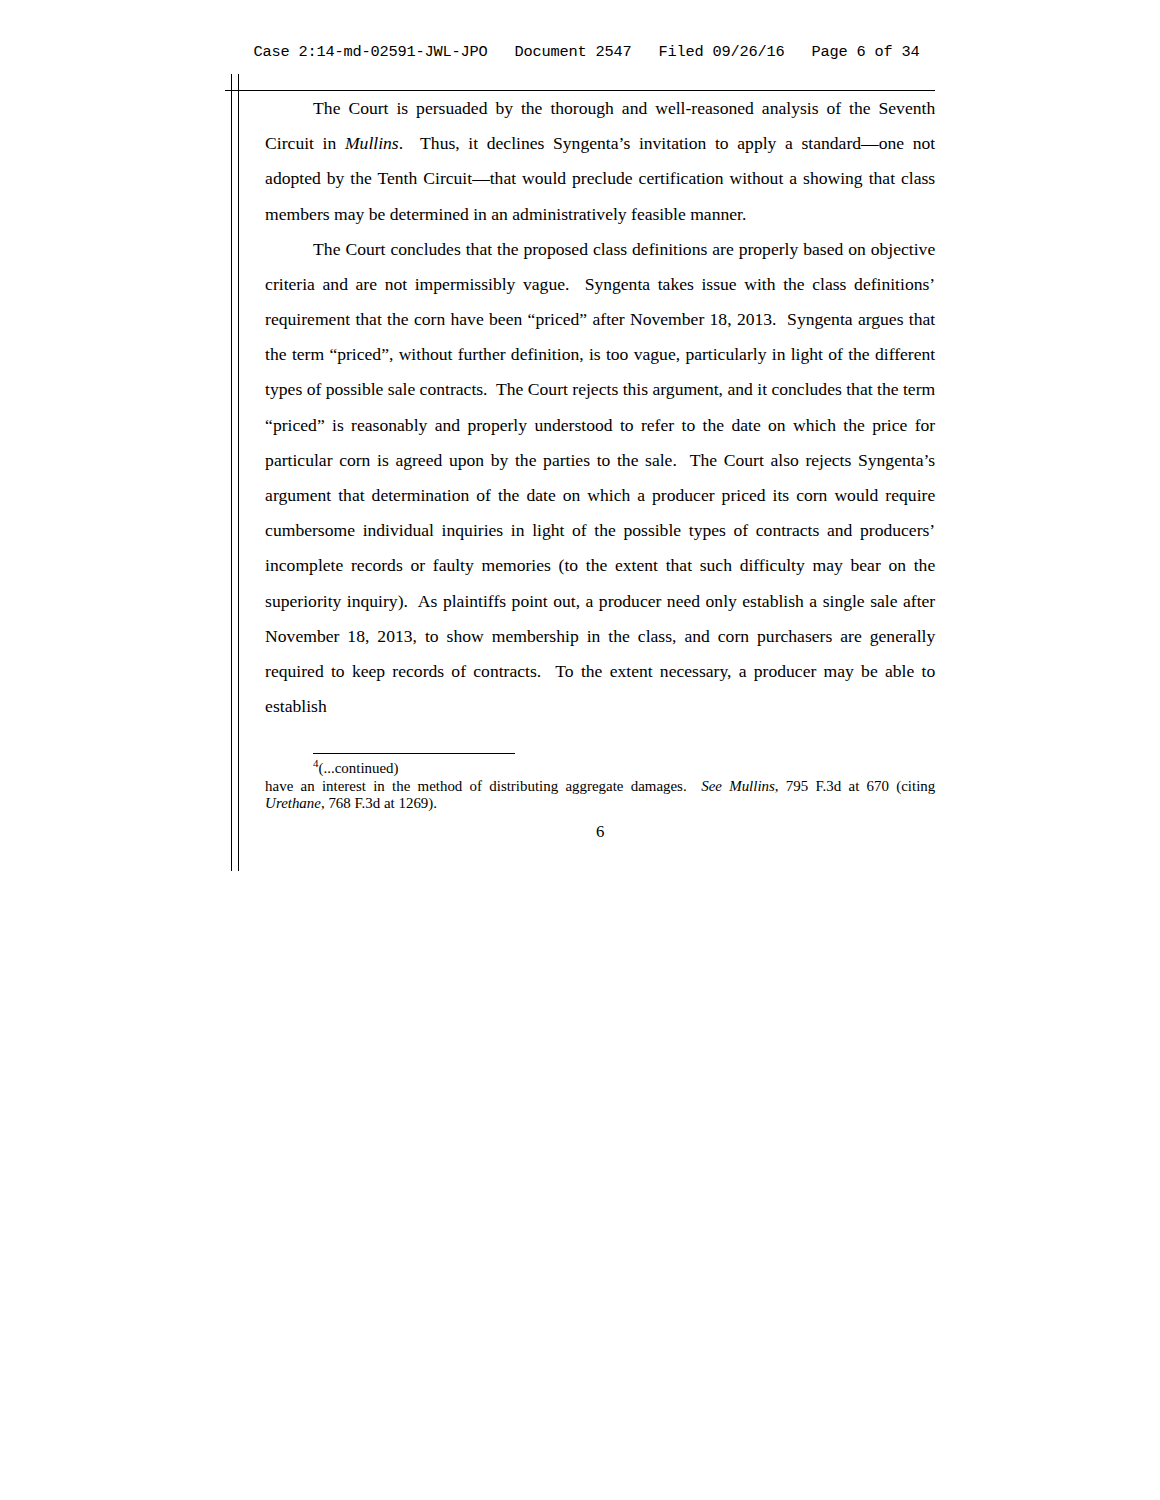Case 2:14-md-02591-JWL-JPO Document 2547 Filed 09/26/16 Page 6 of 34
The Court is persuaded by the thorough and well-reasoned analysis of the Seventh Circuit in Mullins. Thus, it declines Syngenta’s invitation to apply a standard—one not adopted by the Tenth Circuit—that would preclude certification without a showing that class members may be determined in an administratively feasible manner.
The Court concludes that the proposed class definitions are properly based on objective criteria and are not impermissibly vague. Syngenta takes issue with the class definitions’ requirement that the corn have been “priced” after November 18, 2013. Syngenta argues that the term “priced”, without further definition, is too vague, particularly in light of the different types of possible sale contracts. The Court rejects this argument, and it concludes that the term “priced” is reasonably and properly understood to refer to the date on which the price for particular corn is agreed upon by the parties to the sale. The Court also rejects Syngenta’s argument that determination of the date on which a producer priced its corn would require cumbersome individual inquiries in light of the possible types of contracts and producers’ incomplete records or faulty memories (to the extent that such difficulty may bear on the superiority inquiry). As plaintiffs point out, a producer need only establish a single sale after November 18, 2013, to show membership in the class, and corn purchasers are generally required to keep records of contracts. To the extent necessary, a producer may be able to establish
4(...continued) have an interest in the method of distributing aggregate damages. See Mullins, 795 F.3d at 670 (citing Urethane, 768 F.3d at 1269).
6